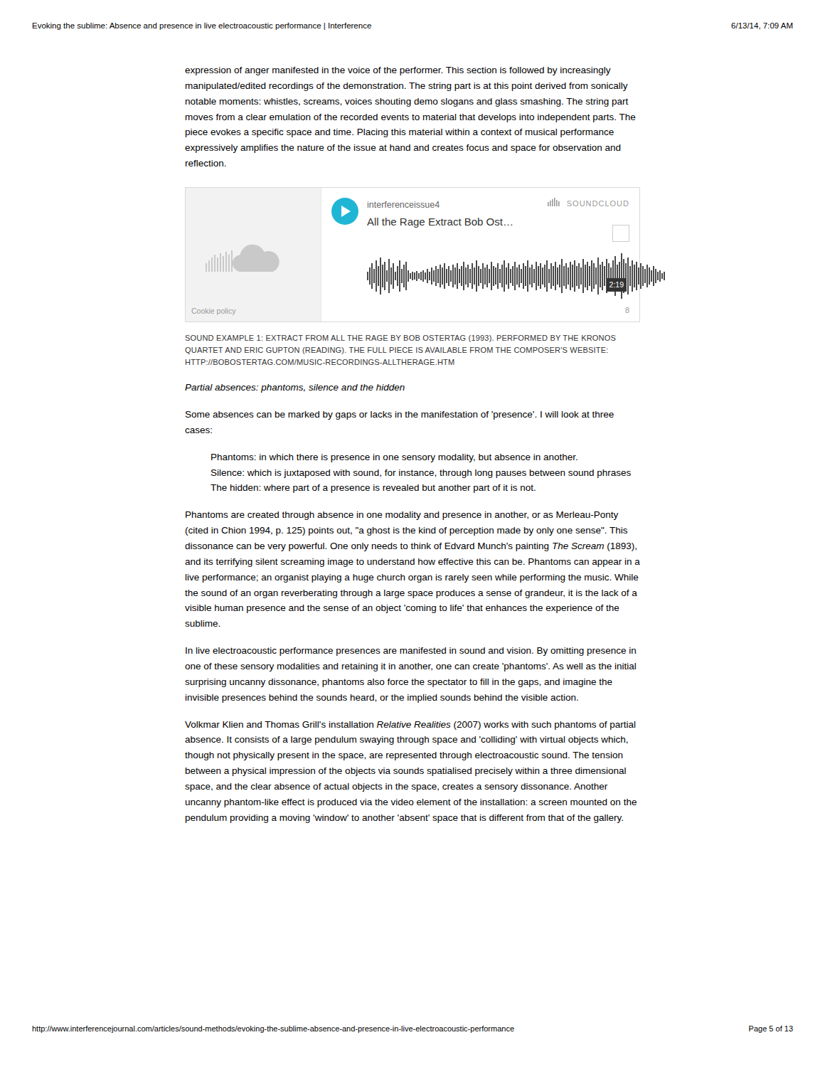Evoking the sublime: Absence and presence in live electroacoustic performance | Interference
6/13/14, 7:09 AM
expression of anger manifested in the voice of the performer. This section is followed by increasingly manipulated/edited recordings of the demonstration. The string part is at this point derived from sonically notable moments: whistles, screams, voices shouting demo slogans and glass smashing. The string part moves from a clear emulation of the recorded events to material that develops into independent parts. The piece evokes a specific space and time. Placing this material within a context of musical performance expressively amplifies the nature of the issue at hand and creates focus and space for observation and reflection.
Cookie policy
interferenceissue4
All the Rage Extract Bob Ost…
SOUNDCLOUD
2:19
8
SOUND EXAMPLE 1: EXTRACT FROM ALL THE RAGE BY BOB OSTERTAG (1993). PERFORMED BY THE KRONOS QUARTET AND ERIC GUPTON (READING). THE FULL PIECE IS AVAILABLE FROM THE COMPOSER'S WEBSITE: HTTP://BOBOSTERTAG.COM/MUSIC-RECORDINGS-ALLTHERAGE.HTM
Partial absences: phantoms, silence and the hidden
Some absences can be marked by gaps or lacks in the manifestation of 'presence'. I will look at three cases:
Phantoms: in which there is presence in one sensory modality, but absence in another.
Silence: which is juxtaposed with sound, for instance, through long pauses between sound phrases
The hidden: where part of a presence is revealed but another part of it is not.
Phantoms are created through absence in one modality and presence in another, or as Merleau-Ponty (cited in Chion 1994, p. 125) points out, "a ghost is the kind of perception made by only one sense". This dissonance can be very powerful. One only needs to think of Edvard Munch's painting The Scream (1893), and its terrifying silent screaming image to understand how effective this can be. Phantoms can appear in a live performance; an organist playing a huge church organ is rarely seen while performing the music. While the sound of an organ reverberating through a large space produces a sense of grandeur, it is the lack of a visible human presence and the sense of an object 'coming to life' that enhances the experience of the sublime.
In live electroacoustic performance presences are manifested in sound and vision. By omitting presence in one of these sensory modalities and retaining it in another, one can create 'phantoms'. As well as the initial surprising uncanny dissonance, phantoms also force the spectator to fill in the gaps, and imagine the invisible presences behind the sounds heard, or the implied sounds behind the visible action.
Volkmar Klien and Thomas Grill's installation Relative Realities (2007) works with such phantoms of partial absence. It consists of a large pendulum swaying through space and 'colliding' with virtual objects which, though not physically present in the space, are represented through electroacoustic sound. The tension between a physical impression of the objects via sounds spatialised precisely within a three dimensional space, and the clear absence of actual objects in the space, creates a sensory dissonance. Another uncanny phantom-like effect is produced via the video element of the installation: a screen mounted on the pendulum providing a moving 'window' to another 'absent' space that is different from that of the gallery.
http://www.interferencejournal.com/articles/sound-methods/evoking-the-sublime-absence-and-presence-in-live-electroacoustic-performance
Page 5 of 13